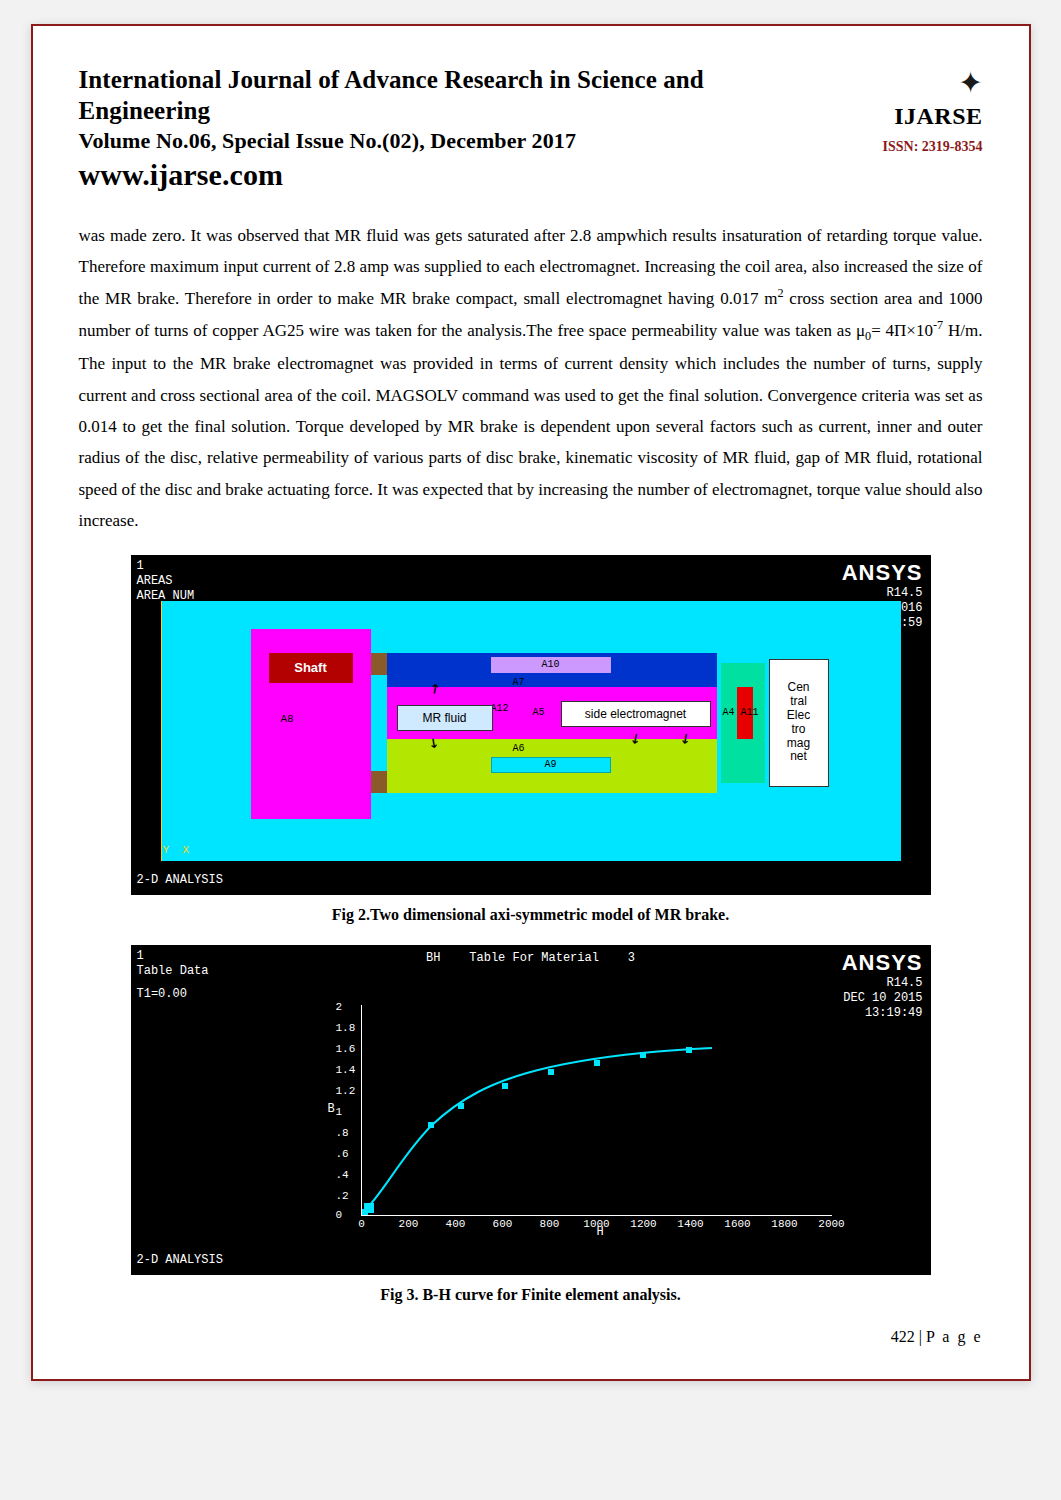International Journal of Advance Research in Science and Engineering Volume No.06, Special Issue No.(02), December 2017 www.ijarse.com
✦
IJARSE
ISSN: 2319-8354
was made zero. It was observed that MR fluid was gets saturated after 2.8 ampwhich results insaturation of retarding torque value. Therefore maximum input current of 2.8 amp was supplied to each electromagnet. Increasing the coil area, also increased the size of the MR brake. Therefore in order to make MR brake compact, small electromagnet having 0.017 m2 cross section area and 1000 number of turns of copper AG25 wire was taken for the analysis.The free space permeability value was taken as μ0= 4Π×10-7 H/m. The input to the MR brake electromagnet was provided in terms of current density which includes the number of turns, supply current and cross sectional area of the coil. MAGSOLV command was used to get the final solution. Convergence criteria was set as 0.014 to get the final solution. Torque developed by MR brake is dependent upon several factors such as current, inner and outer radius of the disc, relative permeability of various parts of disc brake, kinematic viscosity of MR fluid, gap of MR fluid, rotational speed of the disc and brake actuating force. It was expected that by increasing the number of electromagnet, torque value should also increase.
1
AREAS
AREA NUM
ANSYS
R14.5
MAR 12 2016
17:58:59
Y
X
Shaft
A8
A10
A7
A12
A5
A6
A9
MR fluid
side electromagnet
A4
A11
Cen
tral
Elec
tro
mag
net
↗ ↘ ↘ ↘
2-D ANALYSIS
Fig 2.Two dimensional axi-symmetric model of MR brake.
1
Table Data
BH Table For Material 3
ANSYS
R14.5
DEC 10 2015
13:19:49
T1=0.00
B
H
2
1.8
1.6
1.4
1.2
1
.8
.6
.4
.2
0
0
200
400
600
800
1000
1200
1400
1600
1800
2000
2-D ANALYSIS
Fig 3. B-H curve for Finite element analysis.
422 | P a g e